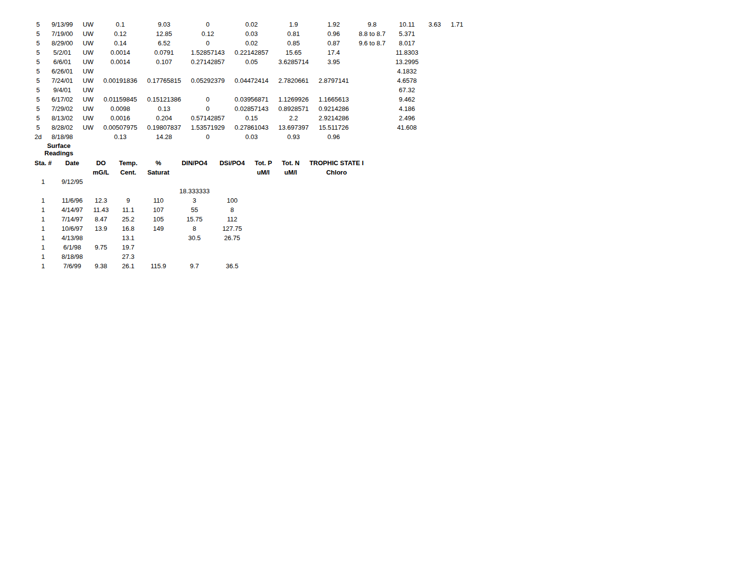| 5 | 9/13/99 | UW | 0.1 | 9.03 | 0 | 0.02 | 1.9 | 1.92 | 9.8 | 10.11 | 3.63 | 1.71 |
| 5 | 7/19/00 | UW | 0.12 | 12.85 | 0.12 | 0.03 | 0.81 | 0.96 | 8.8 to 8.7 | 5.371 | | |
| 5 | 8/29/00 | UW | 0.14 | 6.52 | 0 | 0.02 | 0.85 | 0.87 | 9.6 to 8.7 | 8.017 | | |
| 5 | 5/2/01 | UW | 0.0014 | 0.0791 | 1.52857143 | 0.22142857 | 15.65 | 17.4 | | 11.8303 | | |
| 5 | 6/6/01 | UW | 0.0014 | 0.107 | 0.27142857 | 0.05 | 3.6285714 | 3.95 | | 13.2995 | | |
| 5 | 6/26/01 | UW | | | | | | | | 4.1832 | | |
| 5 | 7/24/01 | UW | 0.00191836 | 0.17765815 | 0.05292379 | 0.04472414 | 2.7820661 | 2.8797141 | | 4.6578 | | |
| 5 | 9/4/01 | UW | | | | | | | | 67.32 | | |
| 5 | 6/17/02 | UW | 0.01159845 | 0.15121386 | 0 | 0.03956871 | 1.1269926 | 1.1665613 | | 9.462 | | |
| 5 | 7/29/02 | UW | 0.0098 | 0.13 | 0 | 0.02857143 | 0.8928571 | 0.9214286 | | 4.186 | | |
| 5 | 8/13/02 | UW | 0.0016 | 0.204 | 0.57142857 | 0.15 | 2.2 | 2.9214286 | | 2.496 | | |
| 5 | 8/28/02 | UW | 0.00507975 | 0.19807837 | 1.53571929 | 0.27861043 | 13.697397 | 15.511726 | | 41.608 | | |
| 2d | 8/18/98 | | 0.13 | 14.28 | 0 | 0.03 | 0.93 | 0.96 | | | | |
| | Surface Readings | |
| Sta. # | Date | DO | Temp. | % | DIN/PO4 | DSi/PO4 | Tot. P | Tot. N | TROPHIC STATE I |
| --- | --- | --- | --- | --- | --- | --- | --- | --- | --- |
| | | mG/L | Cent. | Saturat | | | uM/l | uM/l | Chloro |
| 1 | 9/12/95 | | | | | | | | |
| | | | | | 18.333333 | | | | |
| 1 | 11/6/96 | 12.3 | 9 | 110 | 3 | 100 | | | |
| 1 | 4/14/97 | 11.43 | 11.1 | 107 | 55 | 8 | | | |
| 1 | 7/14/97 | 8.47 | 25.2 | 105 | 15.75 | 112 | | | |
| 1 | 10/6/97 | 13.9 | 16.8 | 149 | 8 | 127.75 | | | |
| 1 | 4/13/98 | | 13.1 | | 30.5 | 26.75 | | | |
| 1 | 6/1/98 | 9.75 | 19.7 | | | | | | |
| 1 | 8/18/98 | | 27.3 | | | | | | |
| 1 | 7/6/99 | 9.38 | 26.1 | 115.9 | 9.7 | 36.5 | | | |